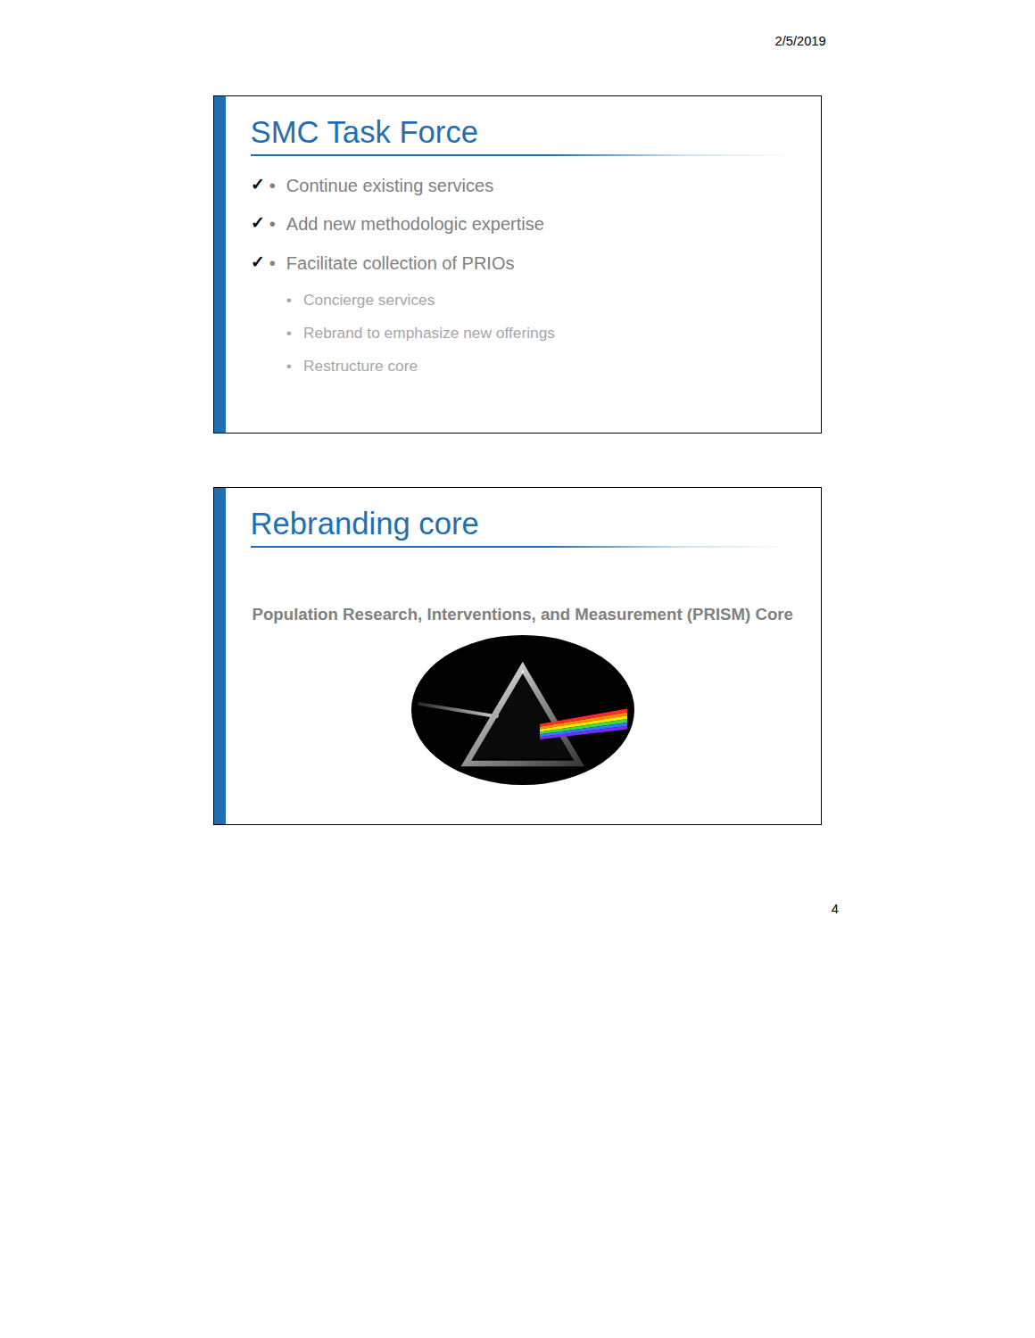2/5/2019
SMC Task Force
✓•Continue existing services
✓•Add new methodologic expertise
✓•Facilitate collection of PRIOs
•Concierge services
•Rebrand to emphasize new offerings
•Restructure core
Rebranding core
Population Research, Interventions, and Measurement (PRISM) Core
4